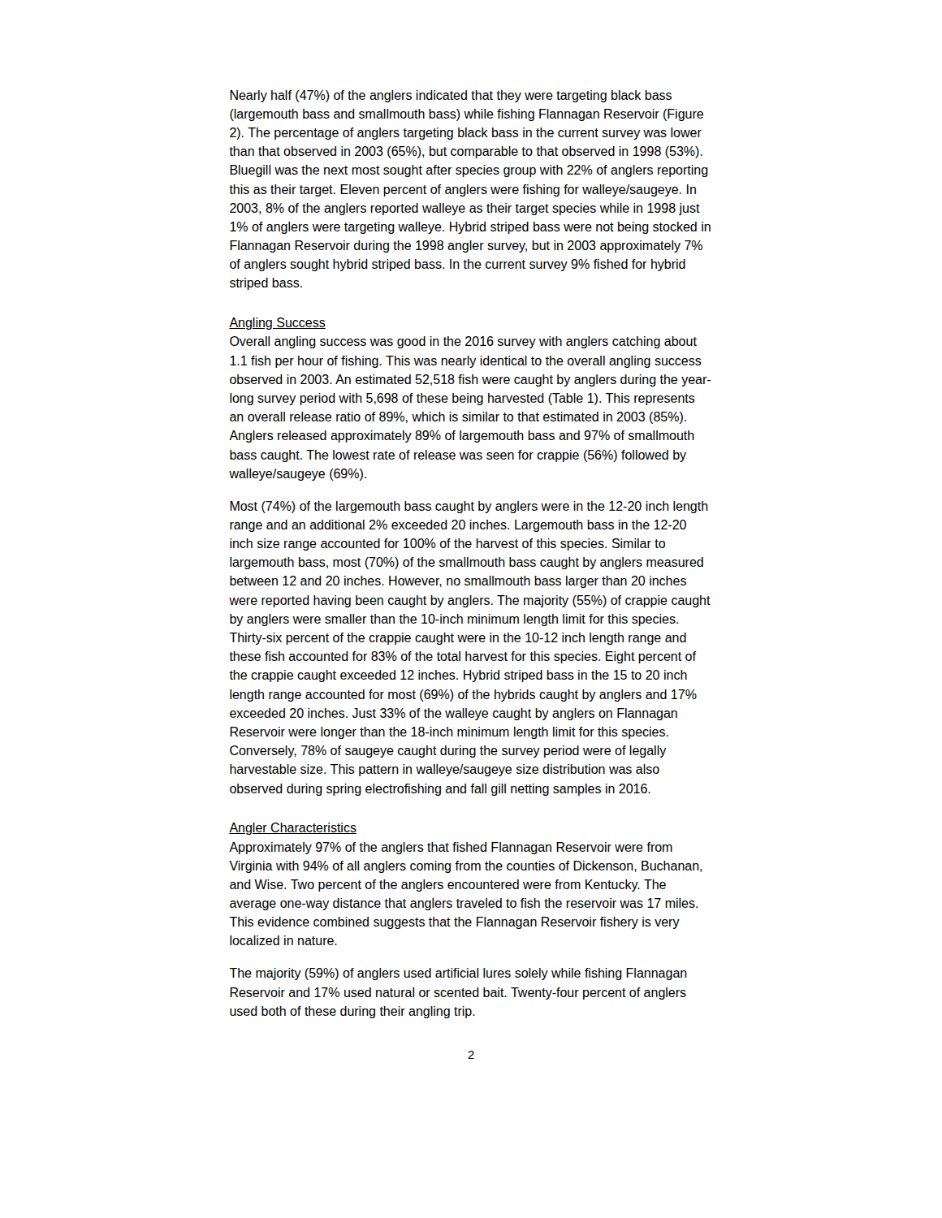Nearly half (47%) of the anglers indicated that they were targeting black bass (largemouth bass and smallmouth bass) while fishing Flannagan Reservoir (Figure 2). The percentage of anglers targeting black bass in the current survey was lower than that observed in 2003 (65%), but comparable to that observed in 1998 (53%). Bluegill was the next most sought after species group with 22% of anglers reporting this as their target. Eleven percent of anglers were fishing for walleye/saugeye. In 2003, 8% of the anglers reported walleye as their target species while in 1998 just 1% of anglers were targeting walleye. Hybrid striped bass were not being stocked in Flannagan Reservoir during the 1998 angler survey, but in 2003 approximately 7% of anglers sought hybrid striped bass. In the current survey 9% fished for hybrid striped bass.
Angling Success
Overall angling success was good in the 2016 survey with anglers catching about 1.1 fish per hour of fishing. This was nearly identical to the overall angling success observed in 2003. An estimated 52,518 fish were caught by anglers during the year-long survey period with 5,698 of these being harvested (Table 1). This represents an overall release ratio of 89%, which is similar to that estimated in 2003 (85%). Anglers released approximately 89% of largemouth bass and 97% of smallmouth bass caught. The lowest rate of release was seen for crappie (56%) followed by walleye/saugeye (69%).
Most (74%) of the largemouth bass caught by anglers were in the 12-20 inch length range and an additional 2% exceeded 20 inches. Largemouth bass in the 12-20 inch size range accounted for 100% of the harvest of this species. Similar to largemouth bass, most (70%) of the smallmouth bass caught by anglers measured between 12 and 20 inches. However, no smallmouth bass larger than 20 inches were reported having been caught by anglers. The majority (55%) of crappie caught by anglers were smaller than the 10-inch minimum length limit for this species. Thirty-six percent of the crappie caught were in the 10-12 inch length range and these fish accounted for 83% of the total harvest for this species. Eight percent of the crappie caught exceeded 12 inches. Hybrid striped bass in the 15 to 20 inch length range accounted for most (69%) of the hybrids caught by anglers and 17% exceeded 20 inches. Just 33% of the walleye caught by anglers on Flannagan Reservoir were longer than the 18-inch minimum length limit for this species. Conversely, 78% of saugeye caught during the survey period were of legally harvestable size. This pattern in walleye/saugeye size distribution was also observed during spring electrofishing and fall gill netting samples in 2016.
Angler Characteristics
Approximately 97% of the anglers that fished Flannagan Reservoir were from Virginia with 94% of all anglers coming from the counties of Dickenson, Buchanan, and Wise. Two percent of the anglers encountered were from Kentucky. The average one-way distance that anglers traveled to fish the reservoir was 17 miles. This evidence combined suggests that the Flannagan Reservoir fishery is very localized in nature.
The majority (59%) of anglers used artificial lures solely while fishing Flannagan Reservoir and 17% used natural or scented bait. Twenty-four percent of anglers used both of these during their angling trip.
2